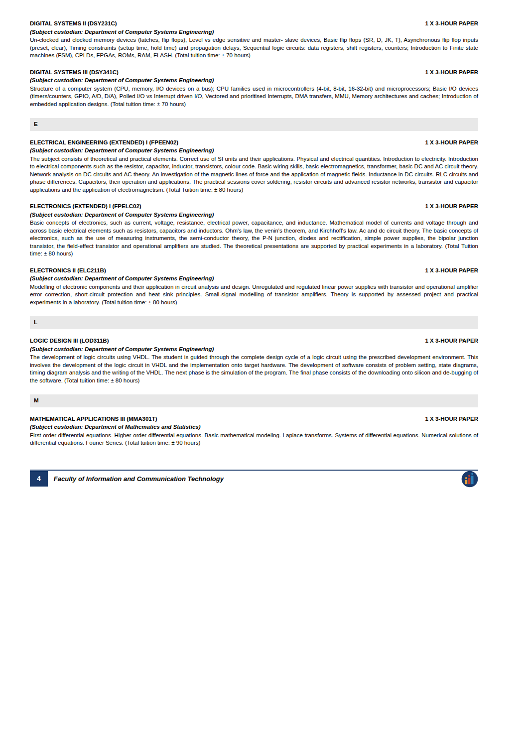Digital Systems II (DSY231C) 1 X 3-HOUR PAPER
(Subject custodian: Department of Computer Systems Engineering)
Un-clocked and clocked memory devices (latches, flip flops), Level vs edge sensitive and master- slave devices, Basic flip flops (SR, D, JK, T), Asynchronous flip flop inputs (preset, clear), Timing constraints (setup time, hold time) and propagation delays, Sequential logic circuits: data registers, shift registers, counters; Introduction to Finite state machines (FSM), CPLDs, FPGAs, ROMs, RAM, FLASH. (Total tuition time: ± 70 hours)
Digital Systems III (DSY341C) 1 X 3-HOUR PAPER
(Subject custodian: Department of Computer Systems Engineering)
Structure of a computer system (CPU, memory, I/O devices on a bus); CPU families used in microcontrollers (4-bit, 8-bit, 16-32-bit) and microprocessors; Basic I/O devices (timers/counters, GPIO, A/D, D/A), Polled I/O vs Interrupt driven I/O, Vectored and prioritised Interrupts, DMA transfers, MMU, Memory architectures and caches; Introduction of embedded application designs. (Total tuition time: ± 70 hours)
E
Electrical Engineering (Extended) I (FPEEN02) 1 X 3-HOUR PAPER
(Subject custodian: Department of Computer Systems Engineering)
The subject consists of theoretical and practical elements. Correct use of SI units and their applications. Physical and electrical quantities. Introduction to electricity. Introduction to electrical components such as the resistor, capacitor, inductor, transistors, colour code. Basic wiring skills, basic electromagnetics, transformer, basic DC and AC circuit theory. Network analysis on DC circuits and AC theory. An investigation of the magnetic lines of force and the application of magnetic fields. Inductance in DC circuits. RLC circuits and phase differences. Capacitors, their operation and applications. The practical sessions cover soldering, resistor circuits and advanced resistor networks, transistor and capacitor applications and the application of electromagnetism. (Total Tuition time: ± 80 hours)
Electronics (Extended) I (FPELC02) 1 X 3-HOUR PAPER
(Subject custodian: Department of Computer Systems Engineering)
Basic concepts of electronics, such as current, voltage, resistance, electrical power, capacitance, and inductance. Mathematical model of currents and voltage through and across basic electrical elements such as resistors, capacitors and inductors. Ohm's law, the venin's theorem, and Kirchhoff's law. Ac and dc circuit theory. The basic concepts of electronics, such as the use of measuring instruments, the semi-conductor theory, the P-N junction, diodes and rectification, simple power supplies, the bipolar junction transistor, the field-effect transistor and operational amplifiers are studied. The theoretical presentations are supported by practical experiments in a laboratory. (Total Tuition time: ± 80 hours)
Electronics II (ELC211B) 1 X 3-HOUR PAPER
(Subject custodian: Department of Computer Systems Engineering)
Modelling of electronic components and their application in circuit analysis and design. Unregulated and regulated linear power supplies with transistor and operational amplifier error correction, short-circuit protection and heat sink principles. Small-signal modelling of transistor amplifiers. Theory is supported by assessed project and practical experiments in a laboratory. (Total tuition time: ± 80 hours)
L
Logic Design III (LOD311B) 1 X 3-HOUR PAPER
(Subject custodian: Department of Computer Systems Engineering)
The development of logic circuits using VHDL. The student is guided through the complete design cycle of a logic circuit using the prescribed development environment. This involves the development of the logic circuit in VHDL and the implementation onto target hardware. The development of software consists of problem setting, state diagrams, timing diagram analysis and the writing of the VHDL. The next phase is the simulation of the program. The final phase consists of the downloading onto silicon and de-bugging of the software. (Total tuition time: ± 80 hours)
M
Mathematical Applications III (MMA301T) 1 X 3-HOUR PAPER
(Subject custodian: Department of Mathematics and Statistics)
First-order differential equations. Higher-order differential equations. Basic mathematical modeling. Laplace transforms. Systems of differential equations. Numerical solutions of differential equations. Fourier Series. (Total tuition time: ± 90 hours)
4
Faculty of Information and Communication Technology